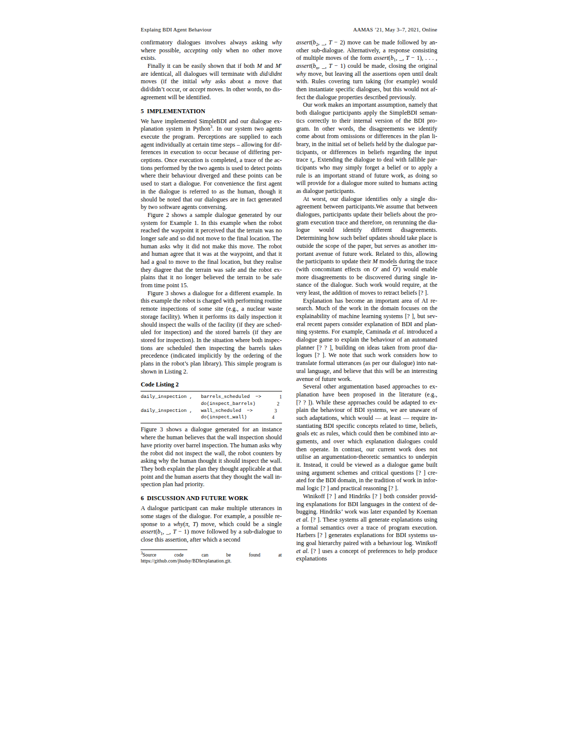Explaing BDI Agent Behaviour AAMAS ’21, May 3–7, 2021, Online
confirmatory dialogues involves always asking why where possible, accepting only when no other move exists.
Finally it can be easily shown that if both M and M′ are identical, all dialogues will terminate with did/didnt moves (if the initial why asks about a move that did/didn’t occur, or accept moves. In other words, no disagreement will be identified.
5 Implementation
We have implemented SimpleBDI and our dialogue explanation system in Python3. In our system two agents execute the program. Perceptions are supplied to each agent individually at certain time steps – allowing for differences in execution to occur because of differing perceptions. Once execution is completed, a trace of the actions performed by the two agents is used to detect points where their behaviour diverged and these points can be used to start a dialogue. For convenience the first agent in the dialogue is referred to as the human, though it should be noted that our dialogues are in fact generated by two software agents conversing.
Figure 2 shows a sample dialogue generated by our system for Example 1. In this example when the robot reached the waypoint it perceived that the terrain was no longer safe and so did not move to the final location. The human asks why it did not make this move. The robot and human agree that it was at the waypoint, and that it had a goal to move to the final location, but they realise they diagree that the terrain was safe and the robot explains that it no longer believed the terrain to be safe from time point 15.
Figure 3 shows a dialogue for a different example. In this example the robot is charged with performing routine remote inspections of some site (e.g., a nuclear waste storage facility). When it performs its daily inspection it should inspect the walls of the facility (if they are scheduled for inspection) and the stored barrels (if they are stored for inspection). In the situation where both inspections are scheduled then inspecting the barrels takes precedence (indicated implicitly by the ordering of the plans in the robot’s plan library). This simple program is shown in Listing 2.
Code Listing 2
1daily_inspection , barrels_scheduled −>2 do(inspect_barrels) 3daily_inspection , wall_scheduled −>4 do(inspect_wall)
Figure 3 shows a dialogue generated for an instance where the human believes that the wall inspection should have priority over barrel inspection. The human asks why the robot did not inspect the wall, the robot counters by asking why the human thought it should inspect the wall. They both explain the plan they thought applicable at that point and the human asserts that they thought the wall inspection plan had priority.
6 Discussion and Future Work
A dialogue participant can make multiple utterances in some stages of the dialogue. For example, a possible response to a why(π, T) move, which could be a single assert(b1, _, T − 1) move followed by a sub-dialogue to close this assertion, after which a second
3Source code can be found at https://github.com/jhudsy/BDIexplanation.git.
assert(b2, _, T − 2) move can be made followed by another sub-dialogue. Alternatively, a response consisting of multiple moves of the form assert(b1, _, T − 1), . . . , assert(bn, _, T − 1) could be made, closing the original why move, but leaving all the assertions open until dealt with. Rules covering turn taking (for example) would then instantiate specific dialogues, but this would not affect the dialogue properties described previously.
Our work makes an important assumption, namely that both dialogue participants apply the SimpleBDI semantics correctly to their internal version of the BDI program. In other words, the disagreements we identify come about from omissions or differences in the plan library, in the initial set of beliefs held by the dialogue participants, or differences in beliefs regarding the input trace τe. Extending the dialogue to deal with fallible participants who may simply forget a belief or to apply a rule is an important strand of future work, as doing so will provide for a dialogue more suited to humans acting as dialogue participants.
At worst, our dialogue identifies only a single disagreement between participants.We assume that between dialogues, participants update their beliefs about the program execution trace and therefore, on rerunning the dialogue would identify different disagreements. Determining how such belief updates should take place is outside the scope of the paper, but serves as another important avenue of future work. Related to this, allowing the participants to update their M models during the trace (with concomitant effects on O′ and O′) would enable more disagreements to be discovered during single instance of the dialogue. Such work would require, at the very least, the addition of moves to retract beliefs [? ].
Explanation has become an important area of AI research. Much of the work in the domain focuses on the explainability of machine learning systems [? ], but several recent papers consider explanation of BDI and planning systems. For example, Caminada et al. introduced a dialogue game to explain the behaviour of an automated planner [? ? ], building on ideas taken from proof dialogues [? ]. We note that such work considers how to translate formal utterances (as per our dialogue) into natural language, and believe that this will be an interesting avenue of future work.
Several other argumentation based approaches to explanation have been proposed in the literature (e.g., [? ? ]). While these approaches could be adapted to explain the behaviour of BDI systems, we are unaware of such adaptations, which would — at least — require instantiating BDI specific concepts related to time, beliefs, goals etc as rules, which could then be combined into arguments, and over which explanation dialogues could then operate. In contrast, our current work does not utilise an argumentation-theoretic semantics to underpin it. Instead, it could be viewed as a dialogue game built using argument schemes and critical questions [? ] created for the BDI domain, in the tradition of work in informal logic [? ] and practical reasoning [? ].
Winikoff [? ] and Hindriks [? ] both consider providing explanations for BDI languages in the context of debugging. Hindriks’ work was later expanded by Koeman et al. [? ]. These systems all generate explanations using a formal semantics over a trace of program execution. Harbers [? ] generates explanations for BDI systems using goal hierarchy paired with a behaviour log. Winikoff et al. [? ] uses a concept of preferences to help produce explanations